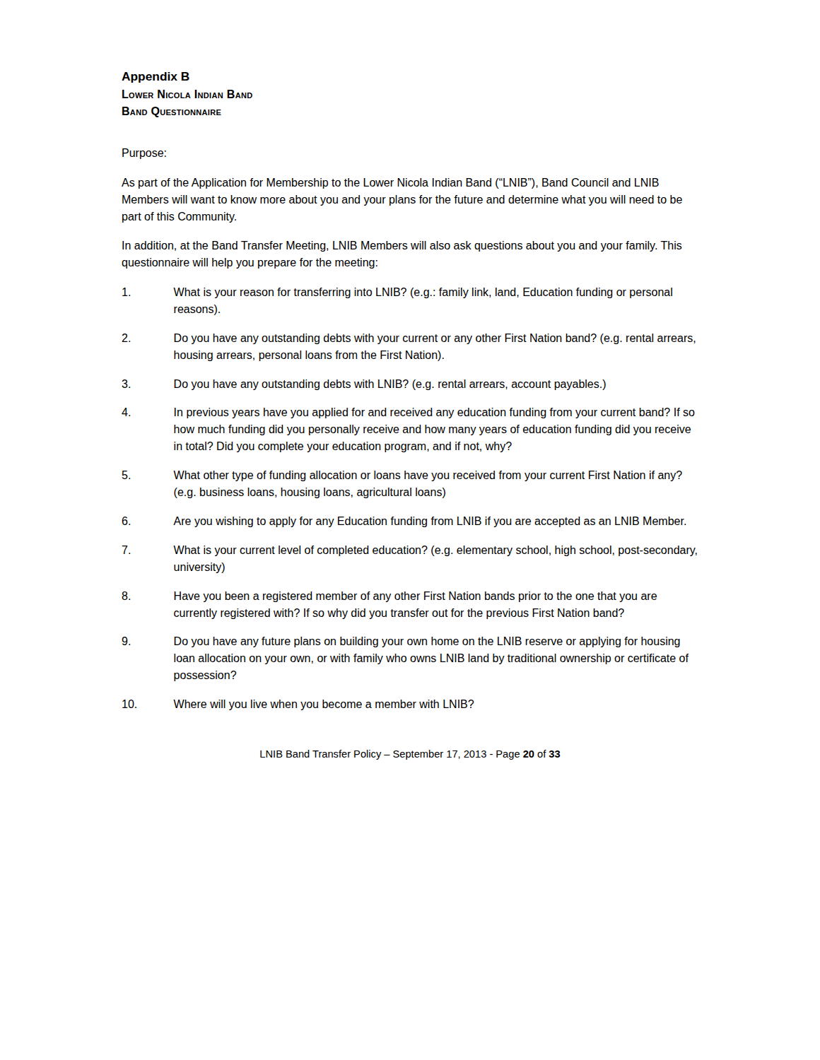Appendix B
Lower Nicola Indian Band
Band Questionnaire
Purpose:
As part of the Application for Membership to the Lower Nicola Indian Band (“LNIB”), Band Council and LNIB Members will want to know more about you and your plans for the future and determine what you will need to be part of this Community.
In addition, at the Band Transfer Meeting, LNIB Members will also ask questions about you and your family. This questionnaire will help you prepare for the meeting:
What is your reason for transferring into LNIB? (e.g.: family link, land, Education funding or personal reasons).
Do you have any outstanding debts with your current or any other First Nation band? (e.g. rental arrears, housing arrears, personal loans from the First Nation).
Do you have any outstanding debts with LNIB? (e.g. rental arrears, account payables.)
In previous years have you applied for and received any education funding from your current band? If so how much funding did you personally receive and how many years of education funding did you receive in total? Did you complete your education program, and if not, why?
What other type of funding allocation or loans have you received from your current First Nation if any? (e.g. business loans, housing loans, agricultural loans)
Are you wishing to apply for any Education funding from LNIB if you are accepted as an LNIB Member.
What is your current level of completed education? (e.g. elementary school, high school, post-secondary, university)
Have you been a registered member of any other First Nation bands prior to the one that you are currently registered with? If so why did you transfer out for the previous First Nation band?
Do you have any future plans on building your own home on the LNIB reserve or applying for housing loan allocation on your own, or with family who owns LNIB land by traditional ownership or certificate of possession?
Where will you live when you become a member with LNIB?
LNIB Band Transfer Policy – September 17, 2013 - Page 20 of 33